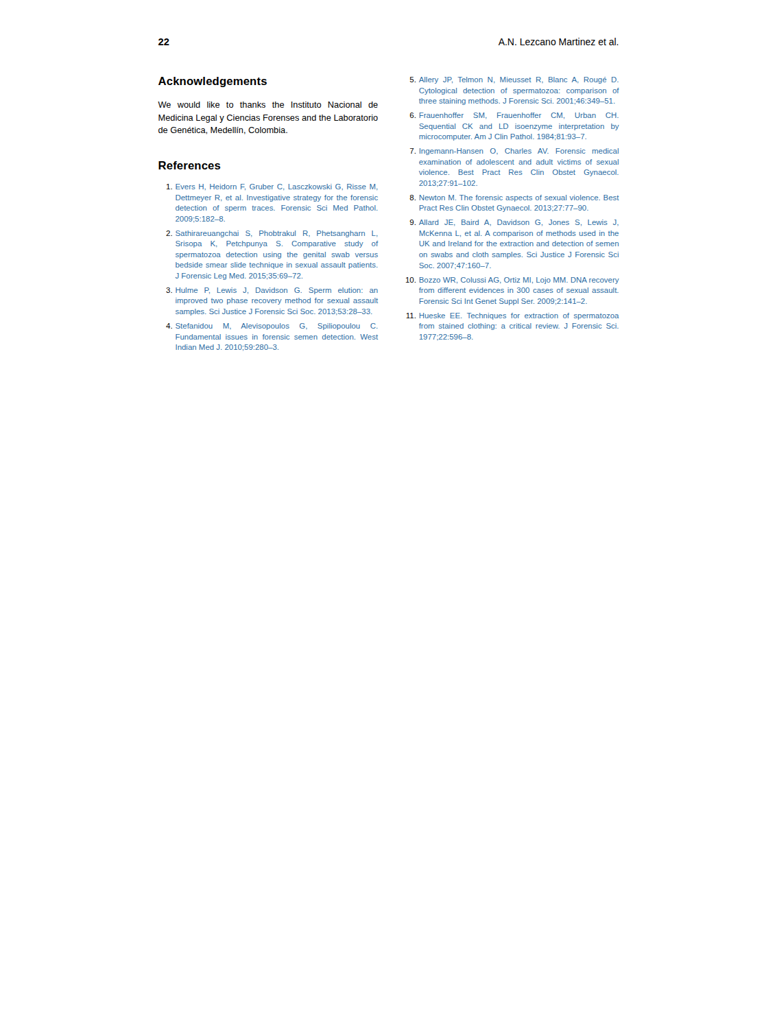22 A.N. Lezcano Martinez et al.
Acknowledgements
We would like to thanks the Instituto Nacional de Medicina Legal y Ciencias Forenses and the Laboratorio de Genética, Medellín, Colombia.
References
Evers H, Heidorn F, Gruber C, Lasczkowski G, Risse M, Dettmeyer R, et al. Investigative strategy for the forensic detection of sperm traces. Forensic Sci Med Pathol. 2009;5:182–8.
Sathirareuangchai S, Phobtrakul R, Phetsangharn L, Srisopa K, Petchpunya S. Comparative study of spermatozoa detection using the genital swab versus bedside smear slide technique in sexual assault patients. J Forensic Leg Med. 2015;35:69–72.
Hulme P, Lewis J, Davidson G. Sperm elution: an improved two phase recovery method for sexual assault samples. Sci Justice J Forensic Sci Soc. 2013;53:28–33.
Stefanidou M, Alevisopoulos G, Spiliopoulou C. Fundamental issues in forensic semen detection. West Indian Med J. 2010;59:280–3.
Allery JP, Telmon N, Mieusset R, Blanc A, Rougé D. Cytological detection of spermatozoa: comparison of three staining methods. J Forensic Sci. 2001;46:349–51.
Frauenhoffer SM, Frauenhoffer CM, Urban CH. Sequential CK and LD isoenzyme interpretation by microcomputer. Am J Clin Pathol. 1984;81:93–7.
Ingemann-Hansen O, Charles AV. Forensic medical examination of adolescent and adult victims of sexual violence. Best Pract Res Clin Obstet Gynaecol. 2013;27:91–102.
Newton M. The forensic aspects of sexual violence. Best Pract Res Clin Obstet Gynaecol. 2013;27:77–90.
Allard JE, Baird A, Davidson G, Jones S, Lewis J, McKenna L, et al. A comparison of methods used in the UK and Ireland for the extraction and detection of semen on swabs and cloth samples. Sci Justice J Forensic Sci Soc. 2007;47:160–7.
Bozzo WR, Colussi AG, Ortiz MI, Lojo MM. DNA recovery from different evidences in 300 cases of sexual assault. Forensic Sci Int Genet Suppl Ser. 2009;2:141–2.
Hueske EE. Techniques for extraction of spermatozoa from stained clothing: a critical review. J Forensic Sci. 1977;22:596–8.